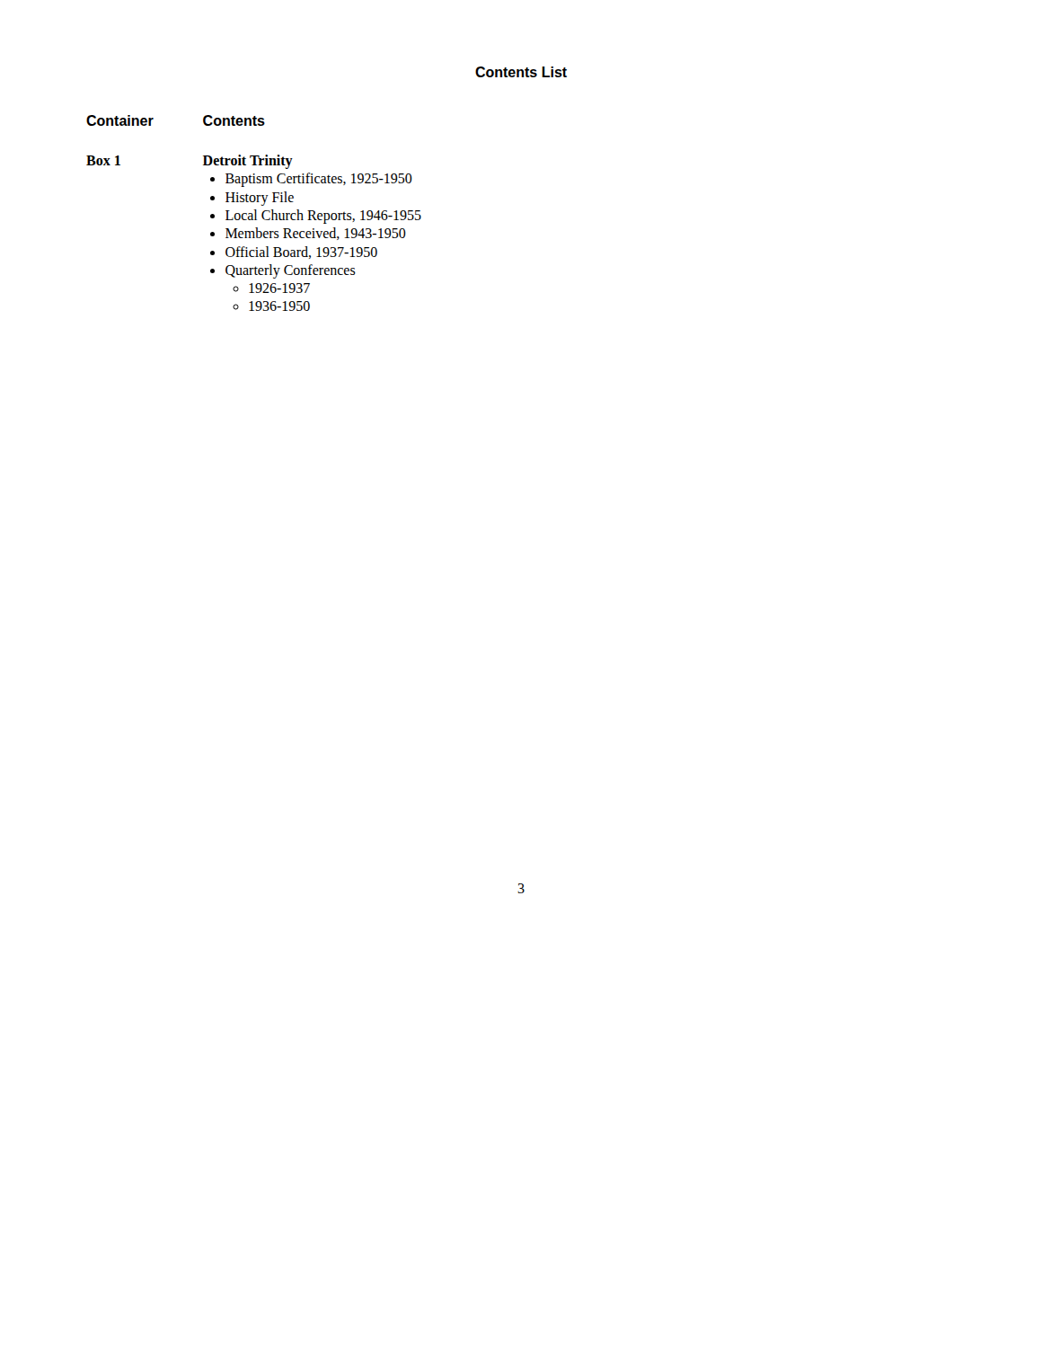Contents List
| Container | Contents |
| Box 1 | Detroit Trinity Baptism Certificates, 1925-1950 History File Local Church Reports, 1946-1955 Members Received, 1943-1950 Official Board, 1937-1950 Quarterly Conferences 1926-1937 1936-1950 |
3